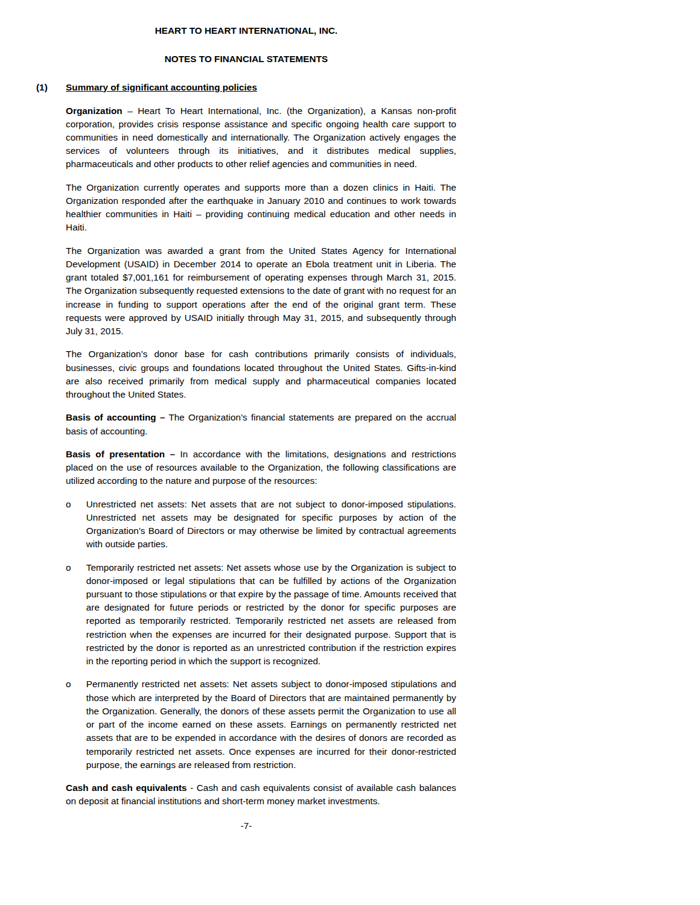HEART TO HEART INTERNATIONAL, INC.
NOTES TO FINANCIAL STATEMENTS
(1)
Summary of significant accounting policies
Organization – Heart To Heart International, Inc. (the Organization), a Kansas non-profit corporation, provides crisis response assistance and specific ongoing health care support to communities in need domestically and internationally. The Organization actively engages the services of volunteers through its initiatives, and it distributes medical supplies, pharmaceuticals and other products to other relief agencies and communities in need.
The Organization currently operates and supports more than a dozen clinics in Haiti. The Organization responded after the earthquake in January 2010 and continues to work towards healthier communities in Haiti – providing continuing medical education and other needs in Haiti.
The Organization was awarded a grant from the United States Agency for International Development (USAID) in December 2014 to operate an Ebola treatment unit in Liberia. The grant totaled $7,001,161 for reimbursement of operating expenses through March 31, 2015. The Organization subsequently requested extensions to the date of grant with no request for an increase in funding to support operations after the end of the original grant term. These requests were approved by USAID initially through May 31, 2015, and subsequently through July 31, 2015.
The Organization’s donor base for cash contributions primarily consists of individuals, businesses, civic groups and foundations located throughout the United States. Gifts-in-kind are also received primarily from medical supply and pharmaceutical companies located throughout the United States.
Basis of accounting – The Organization’s financial statements are prepared on the accrual basis of accounting.
Basis of presentation – In accordance with the limitations, designations and restrictions placed on the use of resources available to the Organization, the following classifications are utilized according to the nature and purpose of the resources:
o Unrestricted net assets: Net assets that are not subject to donor-imposed stipulations. Unrestricted net assets may be designated for specific purposes by action of the Organization’s Board of Directors or may otherwise be limited by contractual agreements with outside parties.
o Temporarily restricted net assets: Net assets whose use by the Organization is subject to donor-imposed or legal stipulations that can be fulfilled by actions of the Organization pursuant to those stipulations or that expire by the passage of time. Amounts received that are designated for future periods or restricted by the donor for specific purposes are reported as temporarily restricted. Temporarily restricted net assets are released from restriction when the expenses are incurred for their designated purpose. Support that is restricted by the donor is reported as an unrestricted contribution if the restriction expires in the reporting period in which the support is recognized.
o Permanently restricted net assets: Net assets subject to donor-imposed stipulations and those which are interpreted by the Board of Directors that are maintained permanently by the Organization. Generally, the donors of these assets permit the Organization to use all or part of the income earned on these assets. Earnings on permanently restricted net assets that are to be expended in accordance with the desires of donors are recorded as temporarily restricted net assets. Once expenses are incurred for their donor-restricted purpose, the earnings are released from restriction.
Cash and cash equivalents - Cash and cash equivalents consist of available cash balances on deposit at financial institutions and short-term money market investments.
-7-